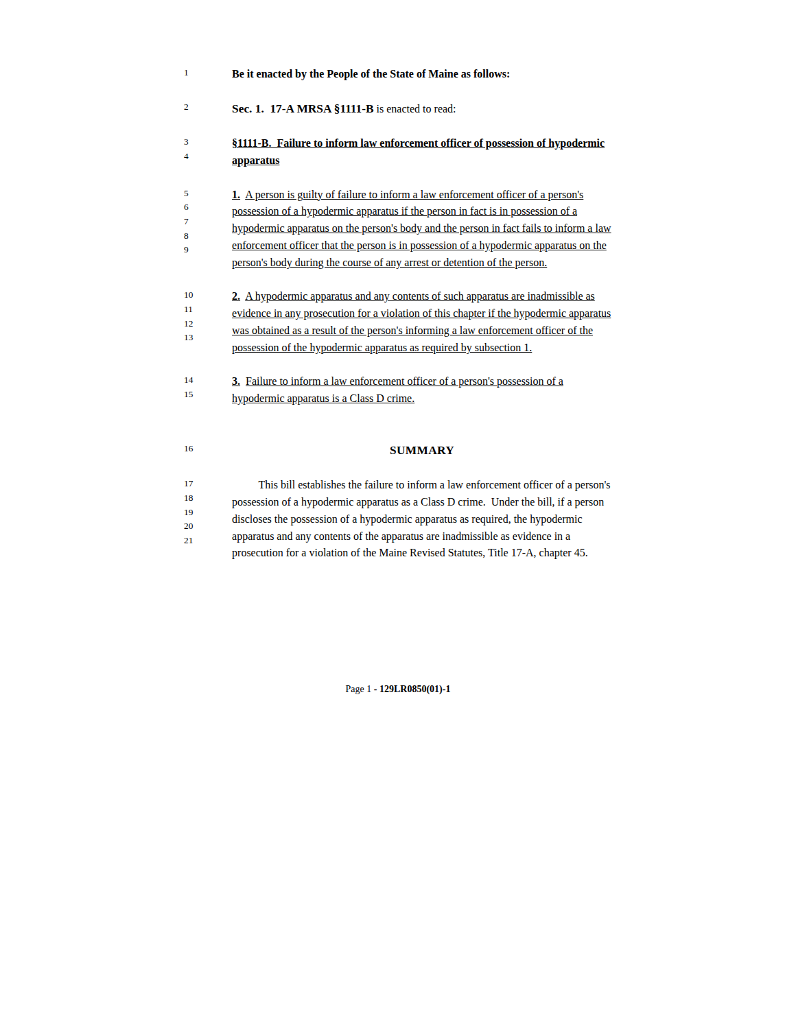| 1 | Be it enacted by the People of the State of Maine as follows: |
| 2 | Sec. 1. 17-A MRSA §1111-B is enacted to read: |
| 3 4 | §1111-B. Failure to inform law enforcement officer of possession of hypodermic apparatus |
| 5 6 7 8 9 | 1. A person is guilty of failure to inform a law enforcement officer of a person's possession of a hypodermic apparatus if the person in fact is in possession of a hypodermic apparatus on the person's body and the person in fact fails to inform a law enforcement officer that the person is in possession of a hypodermic apparatus on the person's body during the course of any arrest or detention of the person. |
| 10 11 12 13 | 2. A hypodermic apparatus and any contents of such apparatus are inadmissible as evidence in any prosecution for a violation of this chapter if the hypodermic apparatus was obtained as a result of the person's informing a law enforcement officer of the possession of the hypodermic apparatus as required by subsection 1. |
| 14 15 | 3. Failure to inform a law enforcement officer of a person's possession of a hypodermic apparatus is a Class D crime. |
| 16 | SUMMARY |
| 17 18 19 20 21 | This bill establishes the failure to inform a law enforcement officer of a person's possession of a hypodermic apparatus as a Class D crime. Under the bill, if a person discloses the possession of a hypodermic apparatus as required, the hypodermic apparatus and any contents of the apparatus are inadmissible as evidence in a prosecution for a violation of the Maine Revised Statutes, Title 17-A, chapter 45. |
Page 1 - 129LR0850(01)-1